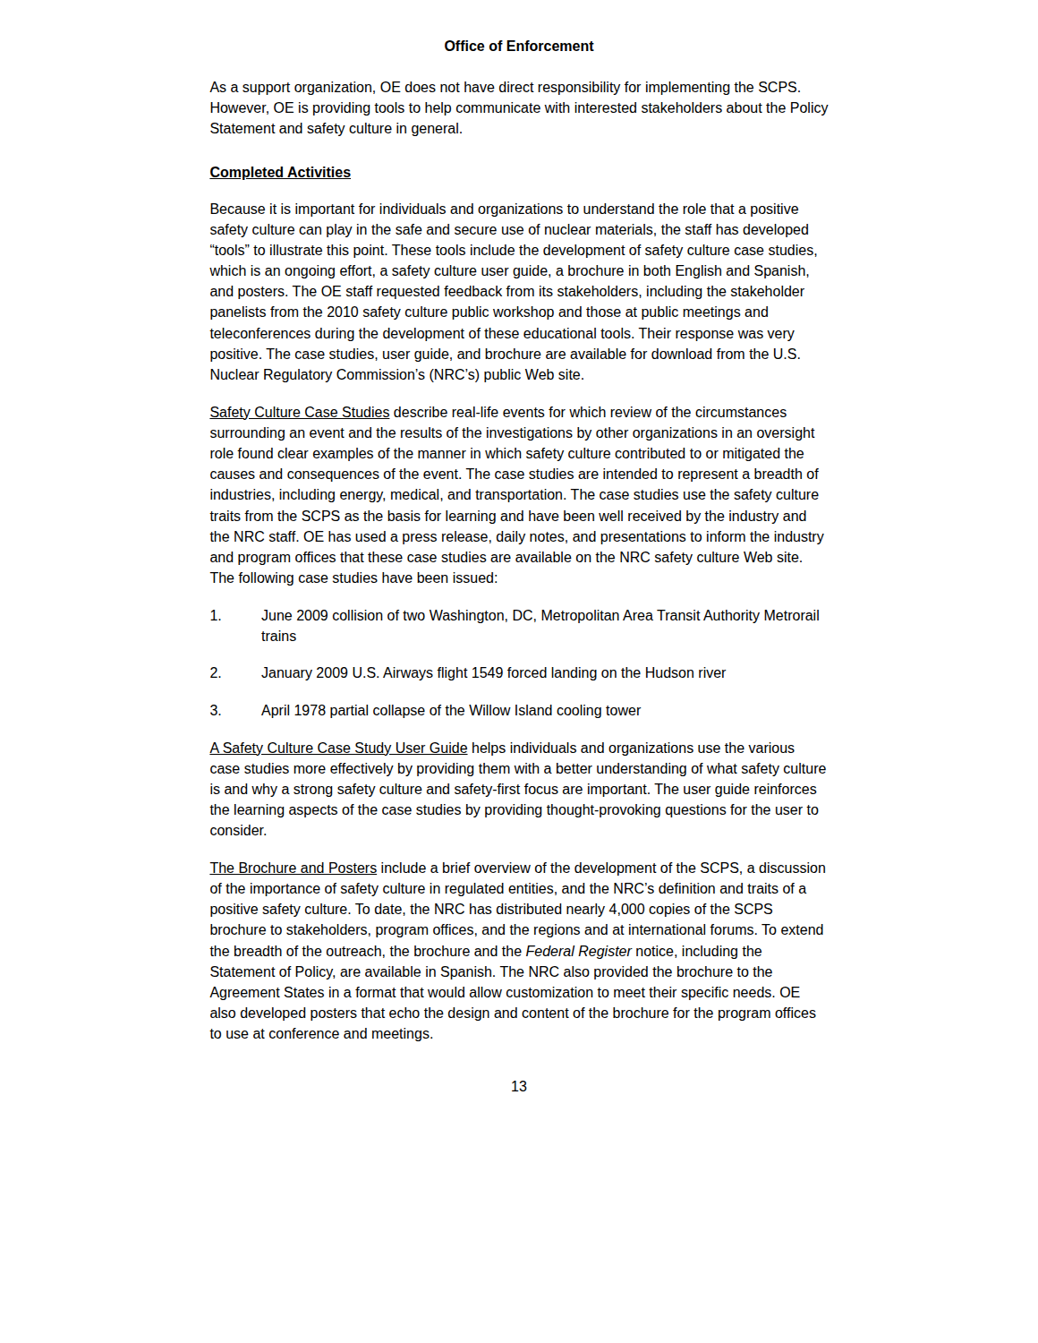Office of Enforcement
As a support organization, OE does not have direct responsibility for implementing the SCPS. However, OE is providing tools to help communicate with interested stakeholders about the Policy Statement and safety culture in general.
Completed Activities
Because it is important for individuals and organizations to understand the role that a positive safety culture can play in the safe and secure use of nuclear materials, the staff has developed “tools” to illustrate this point. These tools include the development of safety culture case studies, which is an ongoing effort, a safety culture user guide, a brochure in both English and Spanish, and posters. The OE staff requested feedback from its stakeholders, including the stakeholder panelists from the 2010 safety culture public workshop and those at public meetings and teleconferences during the development of these educational tools. Their response was very positive. The case studies, user guide, and brochure are available for download from the U.S. Nuclear Regulatory Commission’s (NRC’s) public Web site.
Safety Culture Case Studies describe real-life events for which review of the circumstances surrounding an event and the results of the investigations by other organizations in an oversight role found clear examples of the manner in which safety culture contributed to or mitigated the causes and consequences of the event. The case studies are intended to represent a breadth of industries, including energy, medical, and transportation. The case studies use the safety culture traits from the SCPS as the basis for learning and have been well received by the industry and the NRC staff. OE has used a press release, daily notes, and presentations to inform the industry and program offices that these case studies are available on the NRC safety culture Web site. The following case studies have been issued:
1. June 2009 collision of two Washington, DC, Metropolitan Area Transit Authority Metrorail trains
2. January 2009 U.S. Airways flight 1549 forced landing on the Hudson river
3. April 1978 partial collapse of the Willow Island cooling tower
A Safety Culture Case Study User Guide helps individuals and organizations use the various case studies more effectively by providing them with a better understanding of what safety culture is and why a strong safety culture and safety-first focus are important. The user guide reinforces the learning aspects of the case studies by providing thought-provoking questions for the user to consider.
The Brochure and Posters include a brief overview of the development of the SCPS, a discussion of the importance of safety culture in regulated entities, and the NRC’s definition and traits of a positive safety culture. To date, the NRC has distributed nearly 4,000 copies of the SCPS brochure to stakeholders, program offices, and the regions and at international forums. To extend the breadth of the outreach, the brochure and the Federal Register notice, including the Statement of Policy, are available in Spanish. The NRC also provided the brochure to the Agreement States in a format that would allow customization to meet their specific needs. OE also developed posters that echo the design and content of the brochure for the program offices to use at conference and meetings.
13